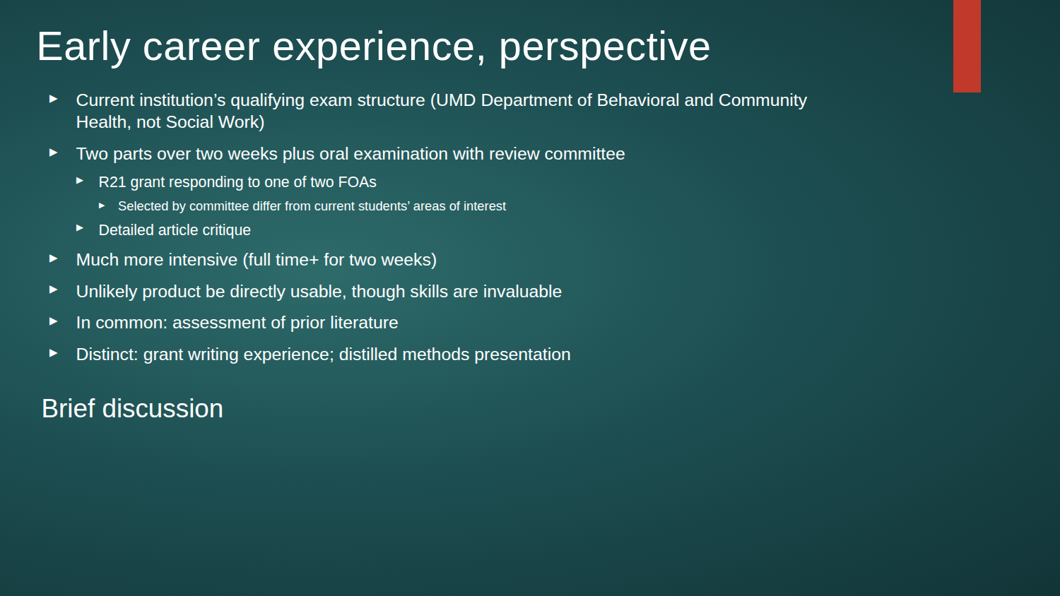Early career experience, perspective
Current institution’s qualifying exam structure (UMD Department of Behavioral and Community Health, not Social Work)
Two parts over two weeks plus oral examination with review committee
R21 grant responding to one of two FOAs
Selected by committee differ from current students’ areas of interest
Detailed article critique
Much more intensive (full time+ for two weeks)
Unlikely product be directly usable, though skills are invaluable
In common: assessment of prior literature
Distinct: grant writing experience; distilled methods presentation
Brief discussion